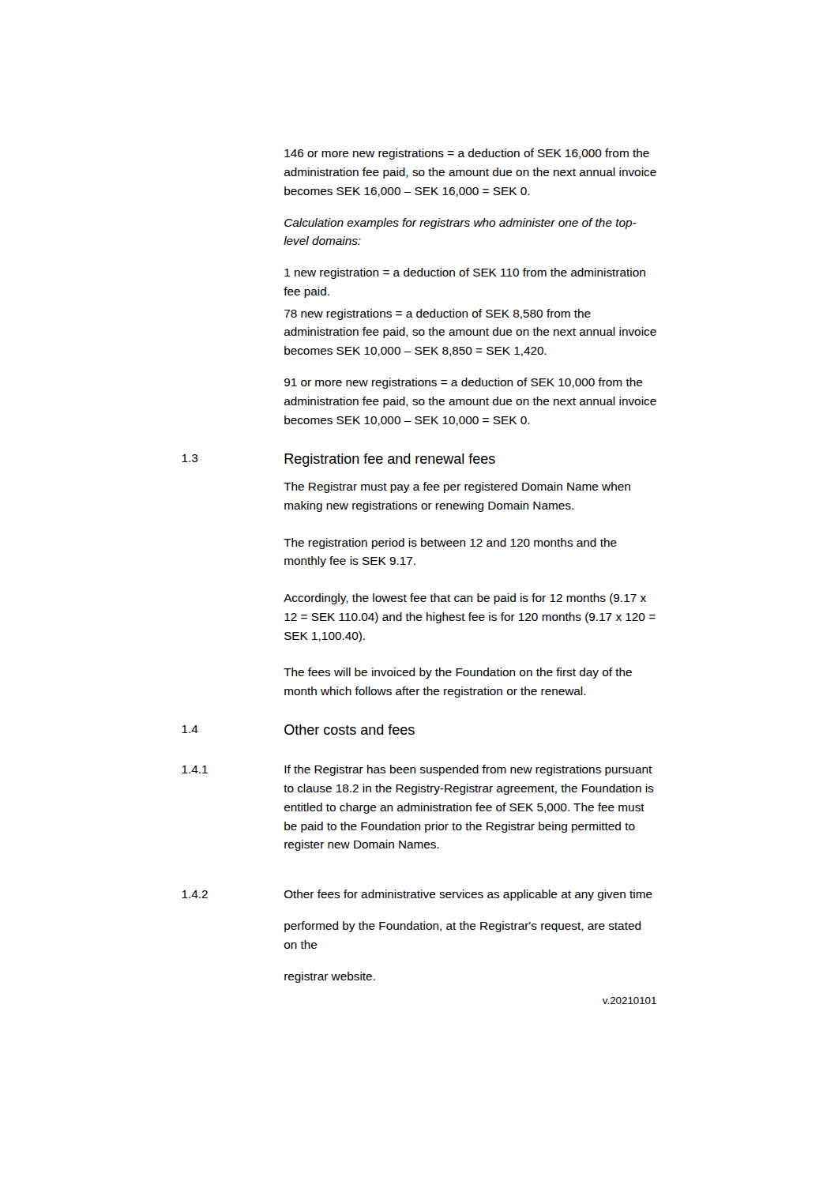146 or more new registrations = a deduction of SEK 16,000 from the administration fee paid, so the amount due on the next annual invoice becomes SEK 16,000 – SEK 16,000 = SEK 0.
Calculation examples for registrars who administer one of the top-level domains:
1 new registration = a deduction of SEK 110 from the administration fee paid.
78 new registrations = a deduction of SEK 8,580 from the administration fee paid, so the amount due on the next annual invoice becomes SEK 10,000 – SEK 8,850 = SEK 1,420.
91 or more new registrations = a deduction of SEK 10,000 from the administration fee paid, so the amount due on the next annual invoice becomes SEK 10,000 – SEK 10,000 = SEK 0.
1.3
Registration fee and renewal fees
The Registrar must pay a fee per registered Domain Name when making new registrations or renewing Domain Names.
The registration period is between 12 and 120 months and the monthly fee is SEK 9.17.
Accordingly, the lowest fee that can be paid is for 12 months (9.17 x 12 = SEK 110.04) and the highest fee is for 120 months (9.17 x 120 = SEK 1,100.40).
The fees will be invoiced by the Foundation on the first day of the month which follows after the registration or the renewal.
1.4
Other costs and fees
1.4.1
If the Registrar has been suspended from new registrations pursuant to clause 18.2 in the Registry-Registrar agreement, the Foundation is entitled to charge an administration fee of SEK 5,000. The fee must be paid to the Foundation prior to the Registrar being permitted to register new Domain Names.
1.4.2
Other fees for administrative services as applicable at any given time
performed by the Foundation, at the Registrar's request, are stated on the
registrar website.
v.20210101